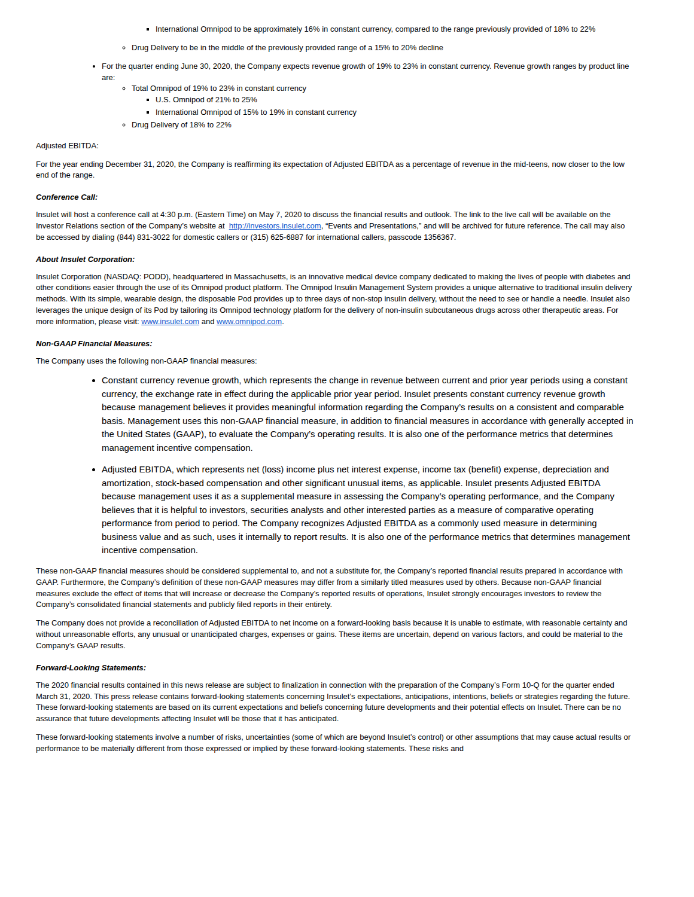International Omnipod to be approximately 16% in constant currency, compared to the range previously provided of 18% to 22%
Drug Delivery to be in the middle of the previously provided range of a 15% to 20% decline
For the quarter ending June 30, 2020, the Company expects revenue growth of 19% to 23% in constant currency. Revenue growth ranges by product line are:
Total Omnipod of 19% to 23% in constant currency
U.S. Omnipod of 21% to 25%
International Omnipod of 15% to 19% in constant currency
Drug Delivery of 18% to 22%
Adjusted EBITDA:
For the year ending December 31, 2020, the Company is reaffirming its expectation of Adjusted EBITDA as a percentage of revenue in the mid-teens, now closer to the low end of the range.
Conference Call:
Insulet will host a conference call at 4:30 p.m. (Eastern Time) on May 7, 2020 to discuss the financial results and outlook. The link to the live call will be available on the Investor Relations section of the Company’s website at http://investors.insulet.com, “Events and Presentations,” and will be archived for future reference. The call may also be accessed by dialing (844) 831-3022 for domestic callers or (315) 625-6887 for international callers, passcode 1356367.
About Insulet Corporation:
Insulet Corporation (NASDAQ: PODD), headquartered in Massachusetts, is an innovative medical device company dedicated to making the lives of people with diabetes and other conditions easier through the use of its Omnipod product platform. The Omnipod Insulin Management System provides a unique alternative to traditional insulin delivery methods. With its simple, wearable design, the disposable Pod provides up to three days of non-stop insulin delivery, without the need to see or handle a needle. Insulet also leverages the unique design of its Pod by tailoring its Omnipod technology platform for the delivery of non-insulin subcutaneous drugs across other therapeutic areas. For more information, please visit: www.insulet.com and www.omnipod.com.
Non-GAAP Financial Measures:
The Company uses the following non-GAAP financial measures:
Constant currency revenue growth, which represents the change in revenue between current and prior year periods using a constant currency, the exchange rate in effect during the applicable prior year period. Insulet presents constant currency revenue growth because management believes it provides meaningful information regarding the Company’s results on a consistent and comparable basis. Management uses this non-GAAP financial measure, in addition to financial measures in accordance with generally accepted in the United States (GAAP), to evaluate the Company’s operating results. It is also one of the performance metrics that determines management incentive compensation.
Adjusted EBITDA, which represents net (loss) income plus net interest expense, income tax (benefit) expense, depreciation and amortization, stock-based compensation and other significant unusual items, as applicable. Insulet presents Adjusted EBITDA because management uses it as a supplemental measure in assessing the Company’s operating performance, and the Company believes that it is helpful to investors, securities analysts and other interested parties as a measure of comparative operating performance from period to period. The Company recognizes Adjusted EBITDA as a commonly used measure in determining business value and as such, uses it internally to report results. It is also one of the performance metrics that determines management incentive compensation.
These non-GAAP financial measures should be considered supplemental to, and not a substitute for, the Company’s reported financial results prepared in accordance with GAAP. Furthermore, the Company’s definition of these non-GAAP measures may differ from a similarly titled measures used by others. Because non-GAAP financial measures exclude the effect of items that will increase or decrease the Company’s reported results of operations, Insulet strongly encourages investors to review the Company’s consolidated financial statements and publicly filed reports in their entirety.
The Company does not provide a reconciliation of Adjusted EBITDA to net income on a forward-looking basis because it is unable to estimate, with reasonable certainty and without unreasonable efforts, any unusual or unanticipated charges, expenses or gains. These items are uncertain, depend on various factors, and could be material to the Company’s GAAP results.
Forward-Looking Statements:
The 2020 financial results contained in this news release are subject to finalization in connection with the preparation of the Company’s Form 10-Q for the quarter ended March 31, 2020. This press release contains forward-looking statements concerning Insulet’s expectations, anticipations, intentions, beliefs or strategies regarding the future. These forward-looking statements are based on its current expectations and beliefs concerning future developments and their potential effects on Insulet. There can be no assurance that future developments affecting Insulet will be those that it has anticipated.
These forward-looking statements involve a number of risks, uncertainties (some of which are beyond Insulet’s control) or other assumptions that may cause actual results or performance to be materially different from those expressed or implied by these forward-looking statements. These risks and